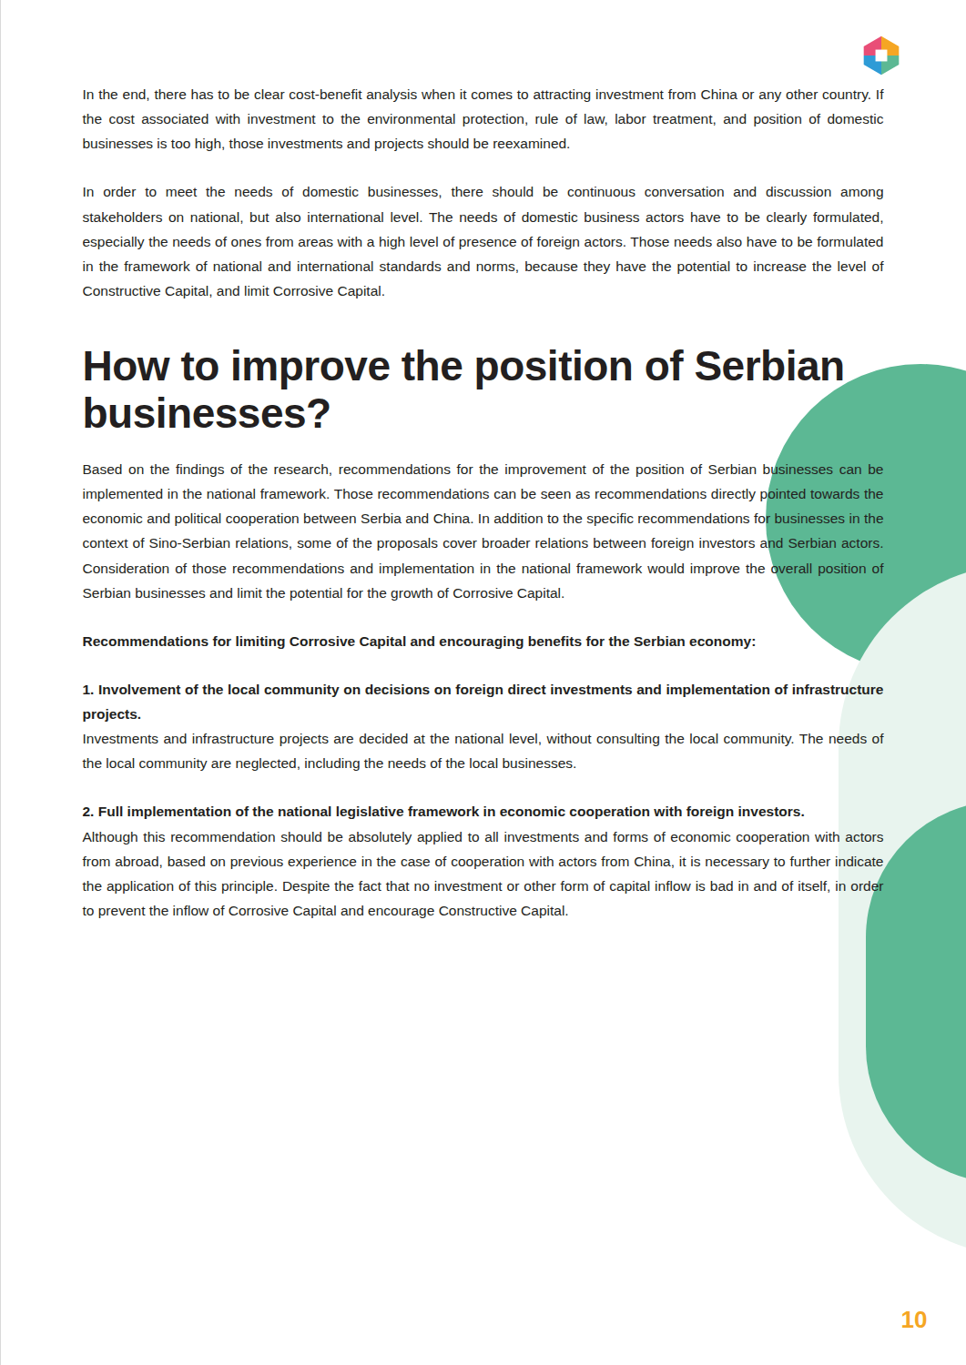In the end, there has to be clear cost-benefit analysis when it comes to attracting investment from China or any other country. If the cost associated with investment to the environmental protection, rule of law, labor treatment, and position of domestic businesses is too high, those investments and projects should be reexamined.
In order to meet the needs of domestic businesses, there should be continuous conversation and discussion among stakeholders on national, but also international level. The needs of domestic business actors have to be clearly formulated, especially the needs of ones from areas with a high level of presence of foreign actors. Those needs also have to be formulated in the framework of national and international standards and norms, because they have the potential to increase the level of Constructive Capital, and limit Corrosive Capital.
How to improve the position of Serbian businesses?
Based on the findings of the research, recommendations for the improvement of the position of Serbian businesses can be implemented in the national framework. Those recommendations can be seen as recommendations directly pointed towards the economic and political cooperation between Serbia and China. In addition to the specific recommendations for businesses in the context of Sino-Serbian relations, some of the proposals cover broader relations between foreign investors and Serbian actors. Consideration of those recommendations and implementation in the national framework would improve the overall position of Serbian businesses and limit the potential for the growth of Corrosive Capital.
Recommendations for limiting Corrosive Capital and encouraging benefits for the Serbian economy:
1. Involvement of the local community on decisions on foreign direct investments and implementation of infrastructure projects.
Investments and infrastructure projects are decided at the national level, without consulting the local community. The needs of the local community are neglected, including the needs of the local businesses.
2. Full implementation of the national legislative framework in economic cooperation with foreign investors.
Although this recommendation should be absolutely applied to all investments and forms of economic cooperation with actors from abroad, based on previous experience in the case of cooperation with actors from China, it is necessary to further indicate the application of this principle. Despite the fact that no investment or other form of capital inflow is bad in and of itself, in order to prevent the inflow of Corrosive Capital and encourage Constructive Capital.
10